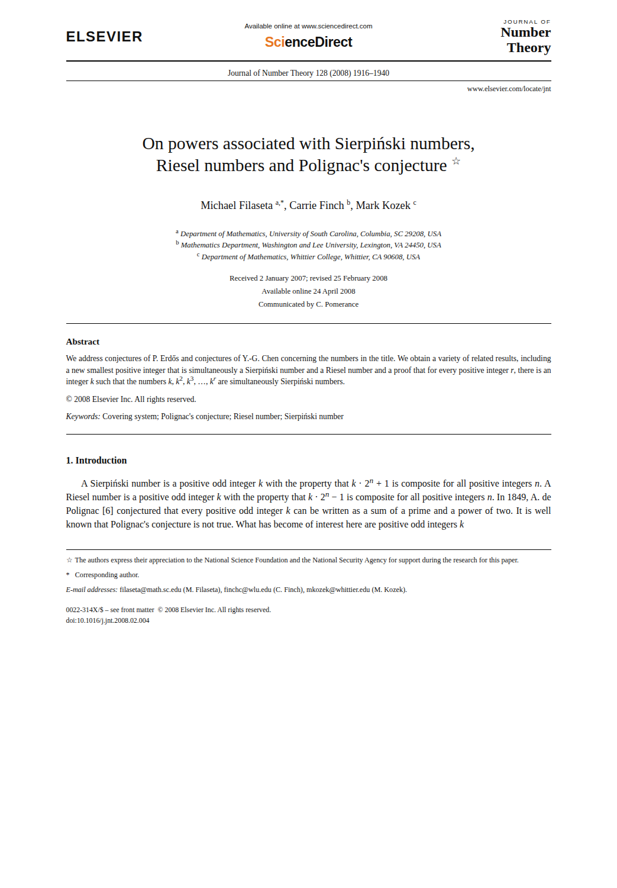ELSEVIER
Available online at www.sciencedirect.com
ScienceDirect
Journal of
Number
Theory
Journal of Number Theory 128 (2008) 1916–1940
www.elsevier.com/locate/jnt
On powers associated with Sierpiński numbers,
Riesel numbers and Polignac's conjecture ☆
Michael Filaseta a,*, Carrie Finch b, Mark Kozek c
a Department of Mathematics, University of South Carolina, Columbia, SC 29208, USA
b Mathematics Department, Washington and Lee University, Lexington, VA 24450, USA
c Department of Mathematics, Whittier College, Whittier, CA 90608, USA
Received 2 January 2007; revised 25 February 2008
Available online 24 April 2008
Communicated by C. Pomerance
Abstract
We address conjectures of P. Erdős and conjectures of Y.-G. Chen concerning the numbers in the title. We obtain a variety of related results, including a new smallest positive integer that is simultaneously a Sierpiński number and a Riesel number and a proof that for every positive integer r, there is an integer k such that the numbers k, k2, k3, …, kr are simultaneously Sierpiński numbers.
© 2008 Elsevier Inc. All rights reserved.
Keywords: Covering system; Polignac's conjecture; Riesel number; Sierpiński number
1. Introduction
A Sierpiński number is a positive odd integer k with the property that k · 2n + 1 is composite for all positive integers n. A Riesel number is a positive odd integer k with the property that k · 2n − 1 is composite for all positive integers n. In 1849, A. de Polignac [6] conjectured that every positive odd integer k can be written as a sum of a prime and a power of two. It is well known that Polignac's conjecture is not true. What has become of interest here are positive odd integers k
☆ The authors express their appreciation to the National Science Foundation and the National Security Agency for support during the research for this paper.
* Corresponding author.
E-mail addresses: filaseta@math.sc.edu (M. Filaseta), finchc@wlu.edu (C. Finch), mkozek@whittier.edu (M. Kozek).
0022-314X/$ – see front matter © 2008 Elsevier Inc. All rights reserved.
doi:10.1016/j.jnt.2008.02.004